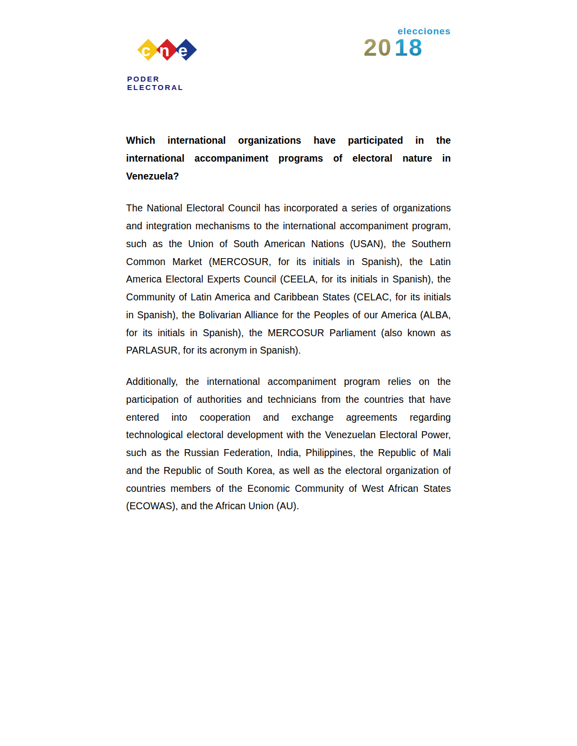c n e
PODER ELECTORAL
elecciones
20 18
Which international organizations have participated in the international accompaniment programs of electoral nature in Venezuela?
The National Electoral Council has incorporated a series of organizations and integration mechanisms to the international accompaniment program, such as the Union of South American Nations (USAN), the Southern Common Market (MERCOSUR, for its initials in Spanish), the Latin America Electoral Experts Council (CEELA, for its initials in Spanish), the Community of Latin America and Caribbean States (CELAC, for its initials in Spanish), the Bolivarian Alliance for the Peoples of our America (ALBA, for its initials in Spanish), the MERCOSUR Parliament (also known as PARLASUR, for its acronym in Spanish).
Additionally, the international accompaniment program relies on the participation of authorities and technicians from the countries that have entered into cooperation and exchange agreements regarding technological electoral development with the Venezuelan Electoral Power, such as the Russian Federation, India, Philippines, the Republic of Mali and the Republic of South Korea, as well as the electoral organization of countries members of the Economic Community of West African States (ECOWAS), and the African Union (AU).